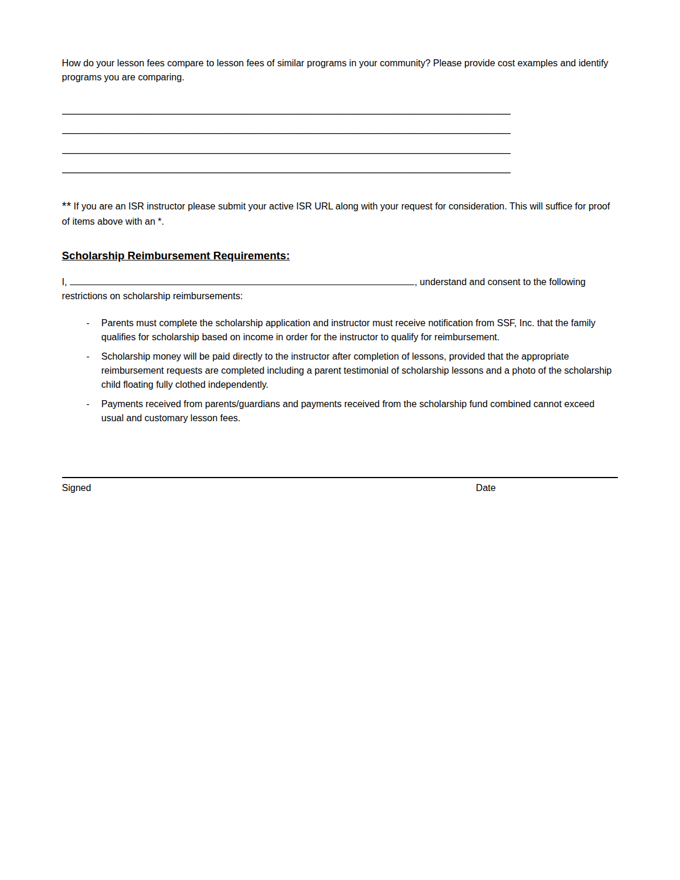How do your lesson fees compare to lesson fees of similar programs in your community? Please provide cost examples and identify programs you are comparing.
______________________________________________________________________________________ ______________________________________________________________________________________ ______________________________________________________________________________________ ______________________________________________________________________________________
** If you are an ISR instructor please submit your active ISR URL along with your request for consideration. This will suffice for proof of items above with an *.
Scholarship Reimbursement Requirements:
I, , understand and consent to the following restrictions on scholarship reimbursements:
Parents must complete the scholarship application and instructor must receive notification from SSF, Inc. that the family qualifies for scholarship based on income in order for the instructor to qualify for reimbursement.
Scholarship money will be paid directly to the instructor after completion of lessons, provided that the appropriate reimbursement requests are completed including a parent testimonial of scholarship lessons and a photo of the scholarship child floating fully clothed independently.
Payments received from parents/guardians and payments received from the scholarship fund combined cannot exceed usual and customary lesson fees.
Signed Date